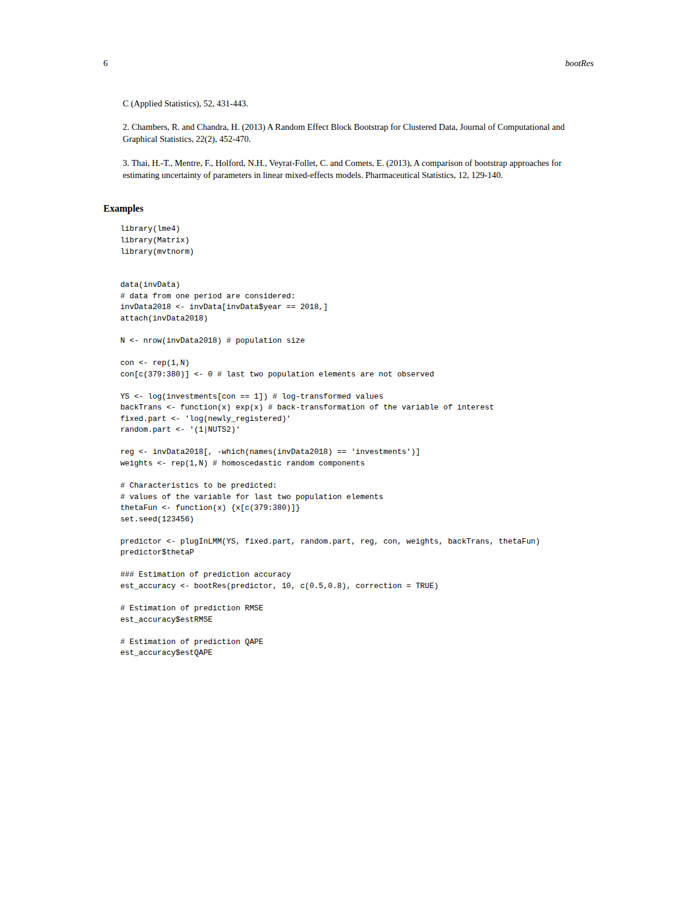6 bootRes
C (Applied Statistics), 52, 431-443.
2. Chambers, R. and Chandra, H. (2013) A Random Effect Block Bootstrap for Clustered Data, Journal of Computational and Graphical Statistics, 22(2), 452-470.
3. Thai, H.-T., Mentre, F., Holford, N.H., Veyrat-Follet, C. and Comets, E. (2013), A comparison of bootstrap approaches for estimating uncertainty of parameters in linear mixed-effects models. Pharmaceutical Statistics, 12, 129-140.
Examples
library(lme4)
library(Matrix)
library(mvtnorm)


data(invData)
# data from one period are considered:
invData2018 <- invData[invData$year == 2018,]
attach(invData2018)

N <- nrow(invData2018) # population size

con <- rep(1,N)
con[c(379:380)] <- 0 # last two population elements are not observed

YS <- log(investments[con == 1]) # log-transformed values
backTrans <- function(x) exp(x) # back-transformation of the variable of interest
fixed.part <- 'log(newly_registered)'
random.part <- '(1|NUTS2)'

reg <- invData2018[, -which(names(invData2018) == 'investments')]
weights <- rep(1,N) # homoscedastic random components

# Characteristics to be predicted:
# values of the variable for last two population elements
thetaFun <- function(x) {x[c(379:380)]}
set.seed(123456)

predictor <- plugInLMM(YS, fixed.part, random.part, reg, con, weights, backTrans, thetaFun)
predictor$thetaP

### Estimation of prediction accuracy
est_accuracy <- bootRes(predictor, 10, c(0.5,0.8), correction = TRUE)

# Estimation of prediction RMSE
est_accuracy$estRMSE

# Estimation of prediction QAPE
est_accuracy$estQAPE